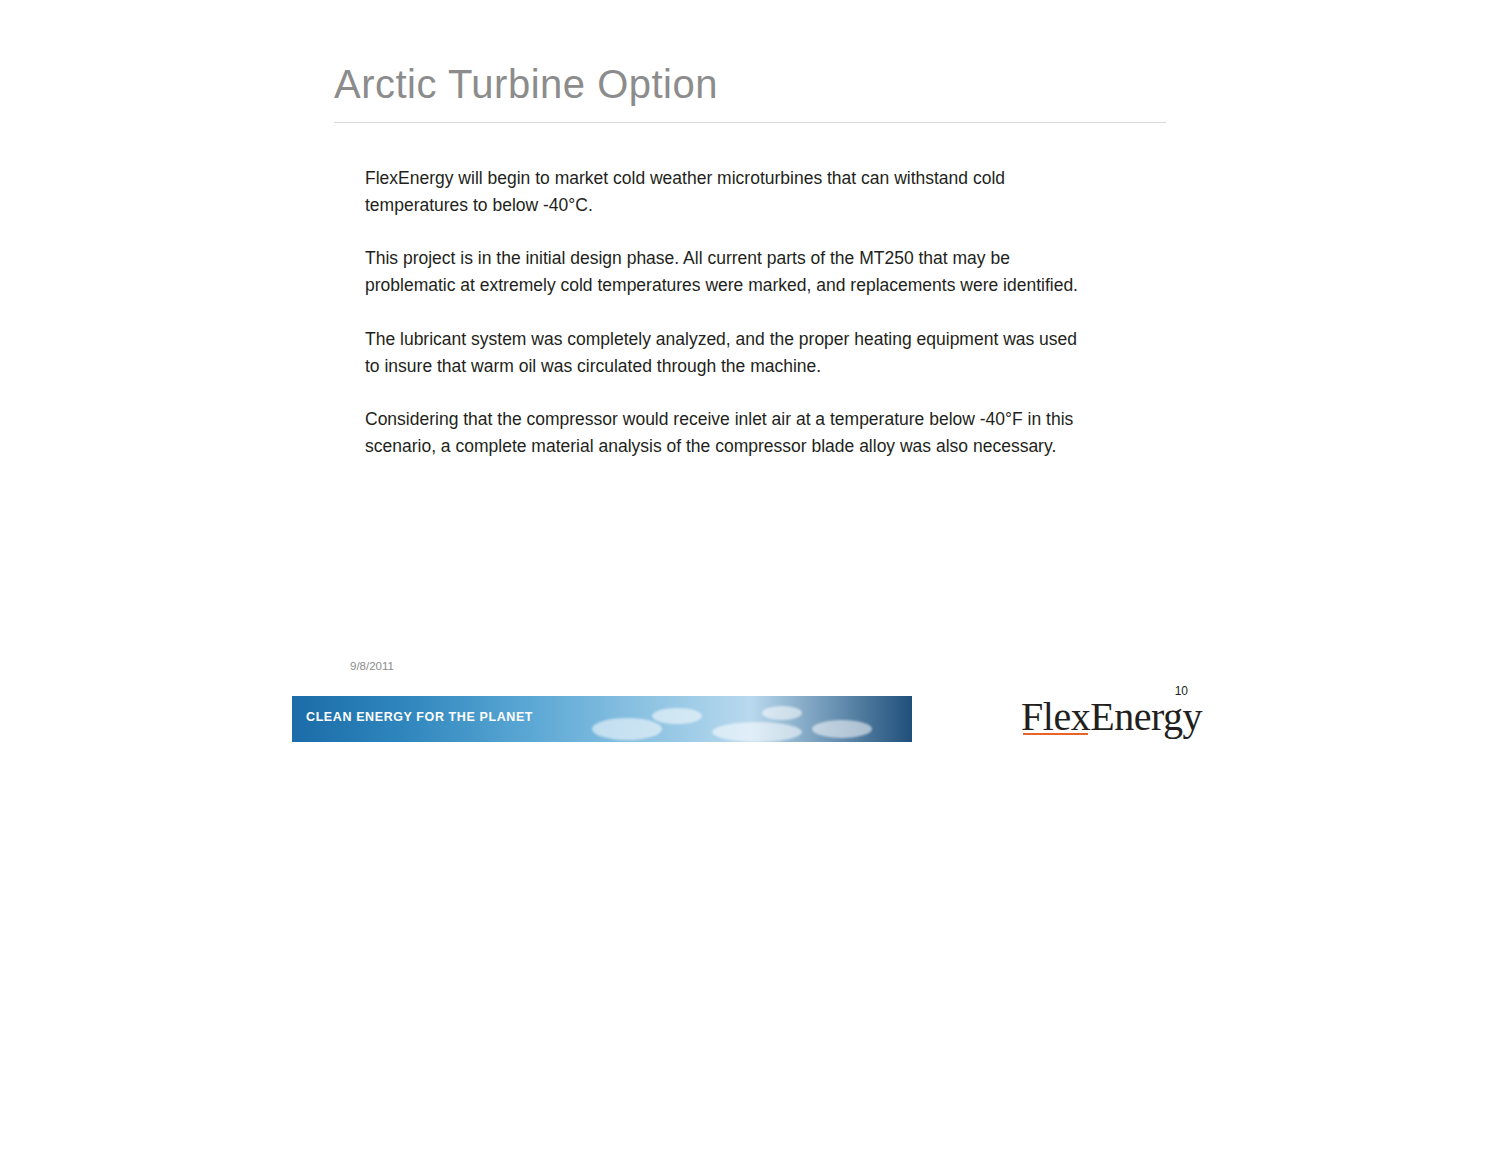Arctic Turbine Option
FlexEnergy will begin to market cold weather microturbines that can withstand cold temperatures to below -40°C.
This project is in the initial design phase. All current parts of the MT250 that may be problematic at extremely cold temperatures were marked, and replacements were identified.
The lubricant system was completely analyzed, and the proper heating equipment was used to insure that warm oil was circulated through the machine.
Considering that the compressor would receive inlet air at a temperature below -40°F in this scenario, a complete material analysis of the compressor blade alloy was also necessary.
9/8/2011
10
CLEAN ENERGY FOR THE PLANET
Flex Energy